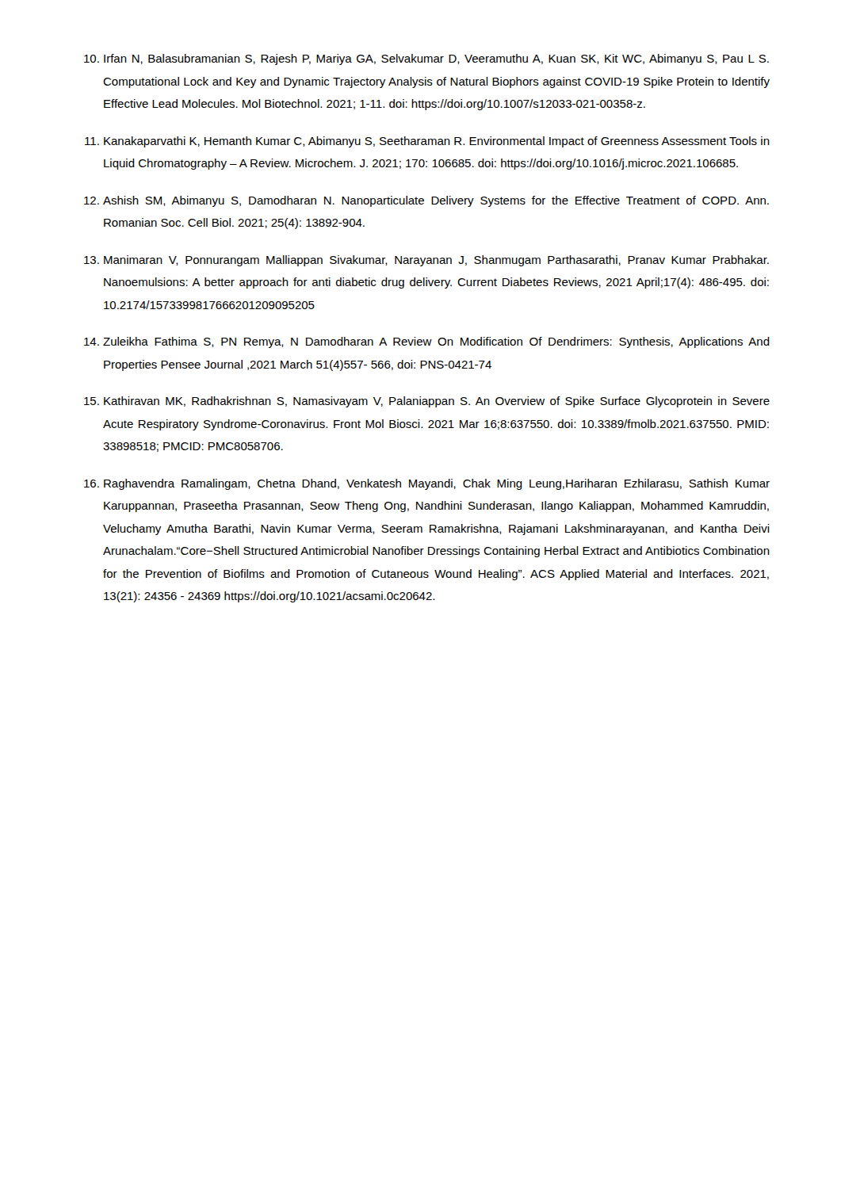Irfan N, Balasubramanian S, Rajesh P, Mariya GA, Selvakumar D, Veeramuthu A, Kuan SK, Kit WC, Abimanyu S, Pau L S. Computational Lock and Key and Dynamic Trajectory Analysis of Natural Biophors against COVID-19 Spike Protein to Identify Effective Lead Molecules. Mol Biotechnol. 2021; 1-11. doi: https://doi.org/10.1007/s12033-021-00358-z.
Kanakaparvathi K, Hemanth Kumar C, Abimanyu S, Seetharaman R. Environmental Impact of Greenness Assessment Tools in Liquid Chromatography – A Review. Microchem. J. 2021; 170: 106685. doi: https://doi.org/10.1016/j.microc.2021.106685.
Ashish SM, Abimanyu S, Damodharan N. Nanoparticulate Delivery Systems for the Effective Treatment of COPD. Ann. Romanian Soc. Cell Biol. 2021; 25(4): 13892-904.
Manimaran V, Ponnurangam Malliappan Sivakumar, Narayanan J, Shanmugam Parthasarathi, Pranav Kumar Prabhakar. Nanoemulsions: A better approach for anti diabetic drug delivery. Current Diabetes Reviews, 2021 April;17(4): 486-495. doi: 10.2174/1573399817666201209095205
Zuleikha Fathima S, PN Remya, N Damodharan A Review On Modification Of Dendrimers: Synthesis, Applications And Properties Pensee Journal ,2021 March 51(4)557- 566, doi: PNS-0421-74
Kathiravan MK, Radhakrishnan S, Namasivayam V, Palaniappan S. An Overview of Spike Surface Glycoprotein in Severe Acute Respiratory Syndrome-Coronavirus. Front Mol Biosci. 2021 Mar 16;8:637550. doi: 10.3389/fmolb.2021.637550. PMID: 33898518; PMCID: PMC8058706.
Raghavendra Ramalingam, Chetna Dhand, Venkatesh Mayandi, Chak Ming Leung,Hariharan Ezhilarasu, Sathish Kumar Karuppannan, Praseetha Prasannan, Seow Theng Ong, Nandhini Sunderasan, Ilango Kaliappan, Mohammed Kamruddin, Veluchamy Amutha Barathi, Navin Kumar Verma, Seeram Ramakrishna, Rajamani Lakshminarayanan, and Kantha Deivi Arunachalam.“Core−Shell Structured Antimicrobial Nanofiber Dressings Containing Herbal Extract and Antibiotics Combination for the Prevention of Biofilms and Promotion of Cutaneous Wound Healing”. ACS Applied Material and Interfaces. 2021, 13(21): 24356 - 24369 https://doi.org/10.1021/acsami.0c20642.